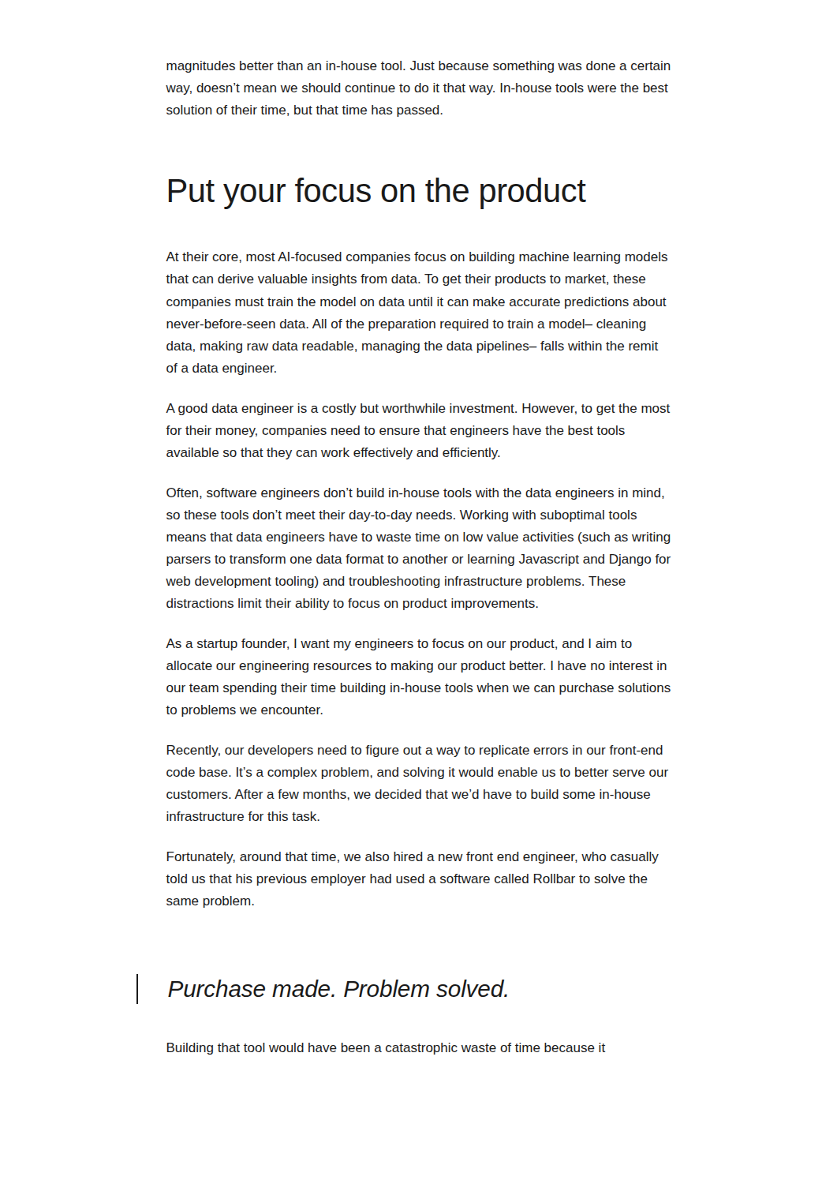magnitudes better than an in-house tool. Just because something was done a certain way, doesn’t mean we should continue to do it that way. In-house tools were the best solution of their time, but that time has passed.
Put your focus on the product
At their core, most AI-focused companies focus on building machine learning models that can derive valuable insights from data. To get their products to market, these companies must train the model on data until it can make accurate predictions about never-before-seen data. All of the preparation required to train a model– cleaning data, making raw data readable, managing the data pipelines– falls within the remit of a data engineer.
A good data engineer is a costly but worthwhile investment. However, to get the most for their money, companies need to ensure that engineers have the best tools available so that they can work effectively and efficiently.
Often, software engineers don’t build in-house tools with the data engineers in mind, so these tools don’t meet their day-to-day needs. Working with suboptimal tools means that data engineers have to waste time on low value activities (such as writing parsers to transform one data format to another or learning Javascript and Django for web development tooling) and troubleshooting infrastructure problems. These distractions limit their ability to focus on product improvements.
As a startup founder, I want my engineers to focus on our product, and I aim to allocate our engineering resources to making our product better. I have no interest in our team spending their time building in-house tools when we can purchase solutions to problems we encounter.
Recently, our developers need to figure out a way to replicate errors in our front-end code base. It’s a complex problem, and solving it would enable us to better serve our customers. After a few months, we decided that we’d have to build some in-house infrastructure for this task.
Fortunately, around that time, we also hired a new front end engineer, who casually told us that his previous employer had used a software called Rollbar to solve the same problem.
Purchase made. Problem solved.
Building that tool would have been a catastrophic waste of time because it